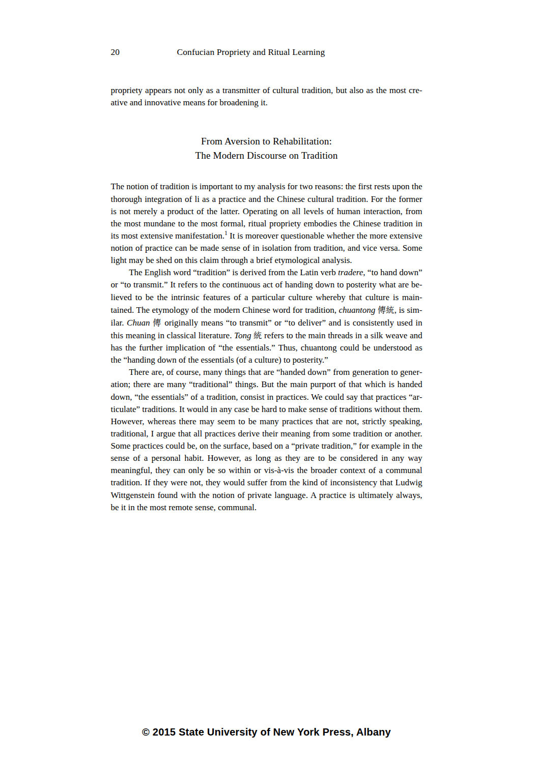20 Confucian Propriety and Ritual Learning
propriety appears not only as a transmitter of cultural tradition, but also as the most creative and innovative means for broadening it.
From Aversion to Rehabilitation:
The Modern Discourse on Tradition
The notion of tradition is important to my analysis for two reasons: the first rests upon the thorough integration of li as a practice and the Chinese cultural tradition. For the former is not merely a product of the latter. Operating on all levels of human interaction, from the most mundane to the most formal, ritual propriety embodies the Chinese tradition in its most extensive manifestation.1 It is moreover questionable whether the more extensive notion of practice can be made sense of in isolation from tradition, and vice versa. Some light may be shed on this claim through a brief etymological analysis.
The English word “tradition” is derived from the Latin verb tradere, “to hand down” or “to transmit.” It refers to the continuous act of handing down to posterity what are believed to be the intrinsic features of a particular culture whereby that culture is maintained. The etymology of the modern Chinese word for tradition, chuantong 傳統, is similar. Chuan 傳 originally means “to transmit” or “to deliver” and is consistently used in this meaning in classical literature. Tong 統 refers to the main threads in a silk weave and has the further implication of “the essentials.” Thus, chuantong could be understood as the “handing down of the essentials (of a culture) to posterity.”
There are, of course, many things that are “handed down” from generation to generation; there are many “traditional” things. But the main purport of that which is handed down, “the essentials” of a tradition, consist in practices. We could say that practices “articulate” traditions. It would in any case be hard to make sense of traditions without them. However, whereas there may seem to be many practices that are not, strictly speaking, traditional, I argue that all practices derive their meaning from some tradition or another. Some practices could be, on the surface, based on a “private tradition,” for example in the sense of a personal habit. However, as long as they are to be considered in any way meaningful, they can only be so within or vis-à-vis the broader context of a communal tradition. If they were not, they would suffer from the kind of inconsistency that Ludwig Wittgenstein found with the notion of private language. A practice is ultimately always, be it in the most remote sense, communal.
© 2015 State University of New York Press, Albany